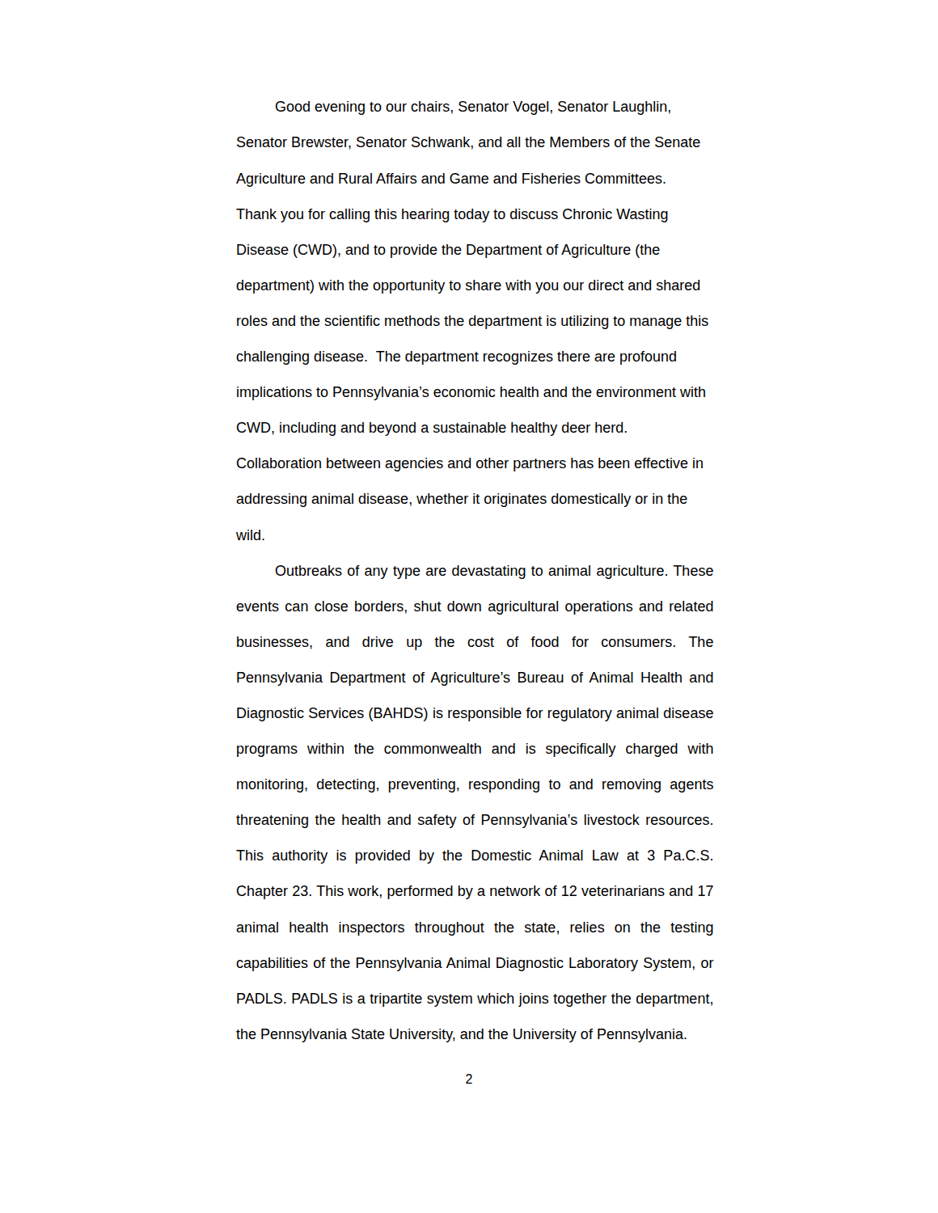Good evening to our chairs, Senator Vogel, Senator Laughlin, Senator Brewster, Senator Schwank, and all the Members of the Senate Agriculture and Rural Affairs and Game and Fisheries Committees. Thank you for calling this hearing today to discuss Chronic Wasting Disease (CWD), and to provide the Department of Agriculture (the department) with the opportunity to share with you our direct and shared roles and the scientific methods the department is utilizing to manage this challenging disease. The department recognizes there are profound implications to Pennsylvania’s economic health and the environment with CWD, including and beyond a sustainable healthy deer herd. Collaboration between agencies and other partners has been effective in addressing animal disease, whether it originates domestically or in the wild.
Outbreaks of any type are devastating to animal agriculture. These events can close borders, shut down agricultural operations and related businesses, and drive up the cost of food for consumers. The Pennsylvania Department of Agriculture’s Bureau of Animal Health and Diagnostic Services (BAHDS) is responsible for regulatory animal disease programs within the commonwealth and is specifically charged with monitoring, detecting, preventing, responding to and removing agents threatening the health and safety of Pennsylvania’s livestock resources. This authority is provided by the Domestic Animal Law at 3 Pa.C.S. Chapter 23. This work, performed by a network of 12 veterinarians and 17 animal health inspectors throughout the state, relies on the testing capabilities of the Pennsylvania Animal Diagnostic Laboratory System, or PADLS. PADLS is a tripartite system which joins together the department, the Pennsylvania State University, and the University of Pennsylvania.
2